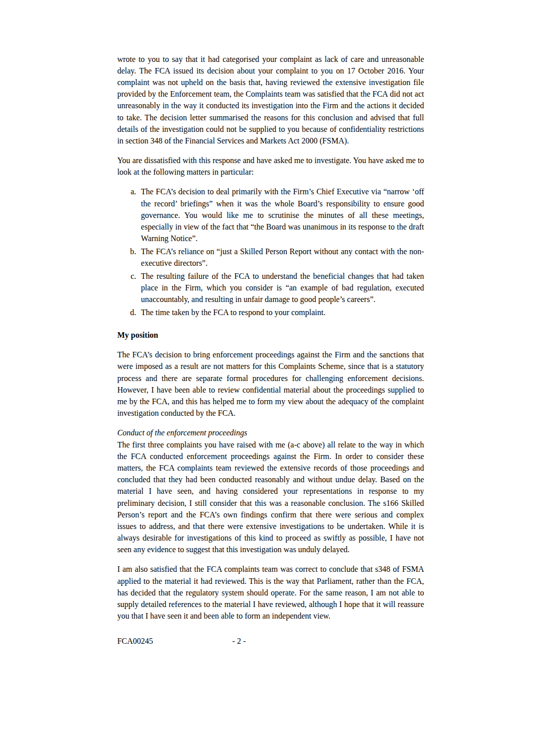wrote to you to say that it had categorised your complaint as lack of care and unreasonable delay. The FCA issued its decision about your complaint to you on 17 October 2016. Your complaint was not upheld on the basis that, having reviewed the extensive investigation file provided by the Enforcement team, the Complaints team was satisfied that the FCA did not act unreasonably in the way it conducted its investigation into the Firm and the actions it decided to take. The decision letter summarised the reasons for this conclusion and advised that full details of the investigation could not be supplied to you because of confidentiality restrictions in section 348 of the Financial Services and Markets Act 2000 (FSMA).
You are dissatisfied with this response and have asked me to investigate. You have asked me to look at the following matters in particular:
The FCA’s decision to deal primarily with the Firm’s Chief Executive via “narrow ‘off the record’ briefings” when it was the whole Board’s responsibility to ensure good governance. You would like me to scrutinise the minutes of all these meetings, especially in view of the fact that “the Board was unanimous in its response to the draft Warning Notice”.
The FCA’s reliance on “just a Skilled Person Report without any contact with the non-executive directors”.
The resulting failure of the FCA to understand the beneficial changes that had taken place in the Firm, which you consider is “an example of bad regulation, executed unaccountably, and resulting in unfair damage to good people’s careers”.
The time taken by the FCA to respond to your complaint.
My position
The FCA’s decision to bring enforcement proceedings against the Firm and the sanctions that were imposed as a result are not matters for this Complaints Scheme, since that is a statutory process and there are separate formal procedures for challenging enforcement decisions. However, I have been able to review confidential material about the proceedings supplied to me by the FCA, and this has helped me to form my view about the adequacy of the complaint investigation conducted by the FCA.
Conduct of the enforcement proceedings
The first three complaints you have raised with me (a-c above) all relate to the way in which the FCA conducted enforcement proceedings against the Firm. In order to consider these matters, the FCA complaints team reviewed the extensive records of those proceedings and concluded that they had been conducted reasonably and without undue delay. Based on the material I have seen, and having considered your representations in response to my preliminary decision, I still consider that this was a reasonable conclusion. The s166 Skilled Person’s report and the FCA’s own findings confirm that there were serious and complex issues to address, and that there were extensive investigations to be undertaken. While it is always desirable for investigations of this kind to proceed as swiftly as possible, I have not seen any evidence to suggest that this investigation was unduly delayed.
I am also satisfied that the FCA complaints team was correct to conclude that s348 of FSMA applied to the material it had reviewed. This is the way that Parliament, rather than the FCA, has decided that the regulatory system should operate. For the same reason, I am not able to supply detailed references to the material I have reviewed, although I hope that it will reassure you that I have seen it and been able to form an independent view.
FCA00245 - 2 -